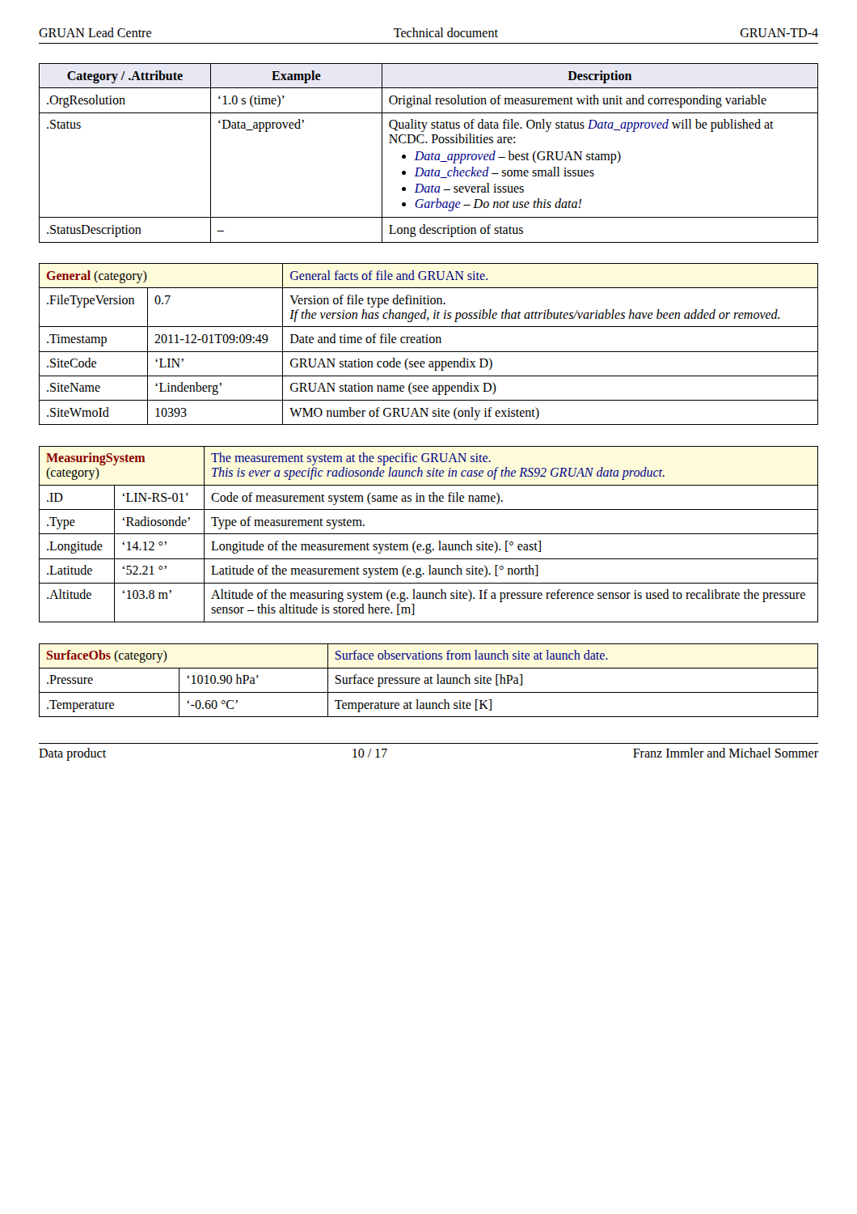GRUAN Lead Centre Technical document GRUAN-TD-4
| Category / .Attribute | Example | Description |
| --- | --- | --- |
| .OrgResolution | ‘1.0 s (time)’ | Original resolution of measurement with unit and corresponding variable |
| .Status | ‘Data_approved’ | Quality status of data file. Only status Data_approved will be published at NCDC. Possibilities are: Data_approved – best (GRUAN stamp) Data_checked – some small issues Data – several issues Garbage – Do not use this data! |
| .StatusDescription | – | Long description of status |
| General (category) | General facts of file and GRUAN site. |
| .FileTypeVersion | 0.7 | Version of file type definition. If the version has changed, it is possible that attributes/variables have been added or removed. |
| .Timestamp | 2011-12-01T09:09:49 | Date and time of file creation |
| .SiteCode | ‘LIN’ | GRUAN station code (see appendix D) |
| .SiteName | ‘Lindenberg’ | GRUAN station name (see appendix D) |
| .SiteWmoId | 10393 | WMO number of GRUAN site (only if existent) |
| MeasuringSystem (category) | The measurement system at the specific GRUAN site. This is ever a specific radiosonde launch site in case of the RS92 GRUAN data product. |
| .ID | ‘LIN-RS-01’ | Code of measurement system (same as in the file name). |
| .Type | ‘Radiosonde’ | Type of measurement system. |
| .Longitude | ‘14.12 °’ | Longitude of the measurement system (e.g. launch site). [° east] |
| .Latitude | ‘52.21 °’ | Latitude of the measurement system (e.g. launch site). [° north] |
| .Altitude | ‘103.8 m’ | Altitude of the measuring system (e.g. launch site). If a pressure reference sensor is used to recalibrate the pressure sensor – this altitude is stored here. [m] |
| SurfaceObs (category) | Surface observations from launch site at launch date. |
| .Pressure | ‘1010.90 hPa’ | Surface pressure at launch site [hPa] |
| .Temperature | ‘-0.60 °C’ | Temperature at launch site [K] |
Data product 10 / 17 Franz Immler and Michael Sommer